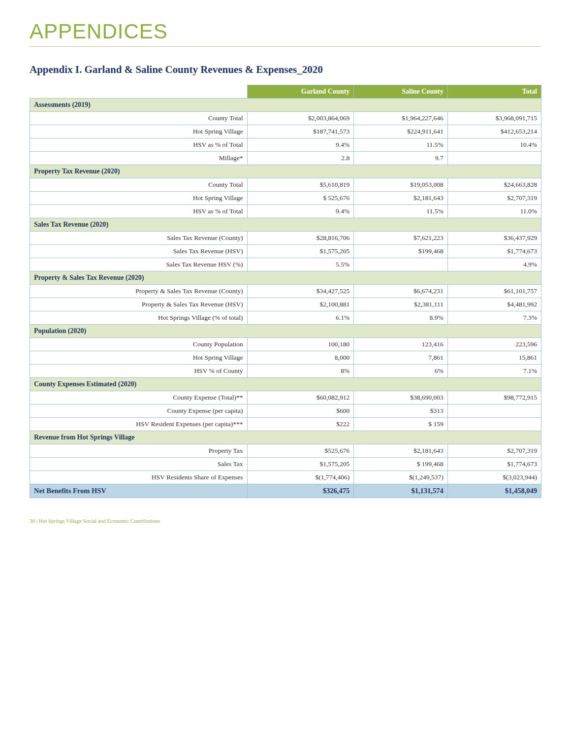APPENDICES
Appendix I. Garland & Saline County Revenues & Expenses_2020
| | Garland County | Saline County | Total |
| --- | --- | --- | --- |
| Assessments (2019) |
| County Total | $2,003,864,069 | $1,964,227,646 | $3,968,091,715 |
| Hot Spring Village | $187,741,573 | $224,911,641 | $412,653,214 |
| HSV as % of Total | 9.4% | 11.5% | 10.4% |
| Millage* | 2.8 | 9.7 | |
| Property Tax Revenue (2020) |
| County Total | $5,610,819 | $19,053,008 | $24,663,828 |
| Hot Spring Village | $ 525,676 | $2,181,643 | $2,707,319 |
| HSV as % of Total | 9.4% | 11.5% | 11.0% |
| Sales Tax Revenue (2020) |
| Sales Tax Revenue (County) | $28,816,706 | $7,621,223 | $36,437,929 |
| Sales Tax Revenue (HSV) | $1,575,205 | $199,468 | $1,774,673 |
| Sales Tax Revenue HSV (%) | 5.5% | | 4.9% |
| Property & Sales Tax Revenue (2020) |
| Property & Sales Tax Revenue (County) | $34,427,525 | $6,674,231 | $61,101,757 |
| Property & Sales Tax Revenue (HSV) | $2,100,881 | $2,381,111 | $4,481,992 |
| Hot Springs Village (% of total) | 6.1% | 8.9% | 7.3% |
| Population (2020) |
| County Population | 100,180 | 123,416 | 223,596 |
| Hot Spring Village | 8,000 | 7,861 | 15,861 |
| HSV % of County | 8% | 6% | 7.1% |
| County Expenses Estimated (2020) |
| County Expense (Total)** | $60,082,912 | $38,690,003 | $98,772,915 |
| County Expense (per capita) | $600 | $313 | |
| HSV Resident Expenses (per capita)*** | $222 | $ 159 | |
| Revenue from Hot Springs Village |
| Property Tax | $525,676 | $2,181,643 | $2,707,319 |
| Sales Tax | $1,575,205 | $ 199,468 | $1,774,673 |
| HSV Residents Share of Expenses | $(1,774,406) | $(1,249,537) | $(3,023,944) |
| Net Benefits From HSV | $326,475 | $1,131,574 | $1,458,049 |
36 | Hot Springs Village Social and Economic Contributions